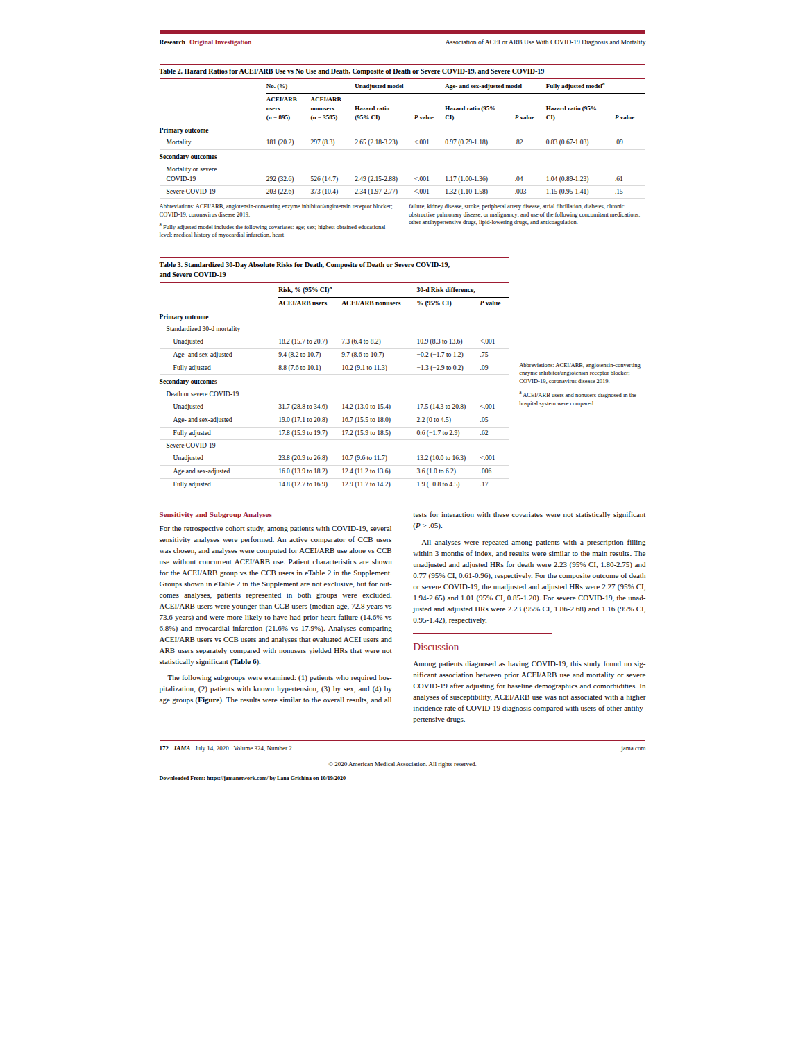Research Original Investigation
Association of ACEI or ARB Use With COVID-19 Diagnosis and Mortality
Table 2. Hazard Ratios for ACEI/ARB Use vs No Use and Death, Composite of Death or Severe COVID-19, and Severe COVID-19
| | No. (%) | Unadjusted model | Age- and sex-adjusted model | Fully adjusted model a |
| --- | --- | --- | --- | --- |
| | ACEI/ARB users (n = 895) | ACEI/ARB nonusers (n = 3585) | Hazard ratio (95% CI) | P value | Hazard ratio (95% CI) | P value | Hazard ratio (95% CI) | P value |
| Primary outcome |
| Mortality | 181 (20.2) | 297 (8.3) | 2.65 (2.18-3.23) | <.001 | 0.97 (0.79-1.18) | .82 | 0.83 (0.67-1.03) | .09 |
| Secondary outcomes |
| Mortality or severe COVID-19 | 292 (32.6) | 526 (14.7) | 2.49 (2.15-2.88) | <.001 | 1.17 (1.00-1.36) | .04 | 1.04 (0.89-1.23) | .61 |
| Severe COVID-19 | 203 (22.6) | 373 (10.4) | 2.34 (1.97-2.77) | <.001 | 1.32 (1.10-1.58) | .003 | 1.15 (0.95-1.41) | .15 |
Abbreviations: ACEI/ARB, angiotensin-converting enzyme inhibitor/angiotensin receptor blocker; COVID-19, coronavirus disease 2019.
a Fully adjusted model includes the following covariates: age; sex; highest obtained educational level; medical history of myocardial infarction, heart
failure, kidney disease, stroke, peripheral artery disease, atrial fibrillation, diabetes, chronic obstructive pulmonary disease, or malignancy; and use of the following concomitant medications: other antihypertensive drugs, lipid-lowering drugs, and anticoagulation.
Table 3. Standardized 30-Day Absolute Risks for Death, Composite of Death or Severe COVID-19,
and Severe COVID-19
| | Risk, % (95% CI) a | 30-d Risk difference, |
| --- | --- | --- |
| | ACEI/ARB users | ACEI/ARB nonusers | % (95% CI) | P value |
| Primary outcome |
| Standardized 30-d mortality |
| Unadjusted | 18.2 (15.7 to 20.7) | 7.3 (6.4 to 8.2) | 10.9 (8.3 to 13.6) | <.001 |
| Age- and sex-adjusted | 9.4 (8.2 to 10.7) | 9.7 (8.6 to 10.7) | −0.2 (−1.7 to 1.2) | .75 |
| Fully adjusted | 8.8 (7.6 to 10.1) | 10.2 (9.1 to 11.3) | −1.3 (−2.9 to 0.2) | .09 |
| Secondary outcomes |
| Death or severe COVID-19 |
| Unadjusted | 31.7 (28.8 to 34.6) | 14.2 (13.0 to 15.4) | 17.5 (14.3 to 20.8) | <.001 |
| Age- and sex-adjusted | 19.0 (17.1 to 20.8) | 16.7 (15.5 to 18.0) | 2.2 (0 to 4.5) | .05 |
| Fully adjusted | 17.8 (15.9 to 19.7) | 17.2 (15.9 to 18.5) | 0.6 (−1.7 to 2.9) | .62 |
| Severe COVID-19 |
| Unadjusted | 23.8 (20.9 to 26.8) | 10.7 (9.6 to 11.7) | 13.2 (10.0 to 16.3) | <.001 |
| Age and sex-adjusted | 16.0 (13.9 to 18.2) | 12.4 (11.2 to 13.6) | 3.6 (1.0 to 6.2) | .006 |
| Fully adjusted | 14.8 (12.7 to 16.9) | 12.9 (11.7 to 14.2) | 1.9 (−0.8 to 4.5) | .17 |
Abbreviations: ACEI/ARB, angiotensin-converting enzyme inhibitor/angiotensin receptor blocker; COVID-19, coronavirus disease 2019.
a ACEI/ARB users and nonusers diagnosed in the hospital system were compared.
Sensitivity and Subgroup Analyses
For the retrospective cohort study, among patients with COVID-19, several sensitivity analyses were performed. An active comparator of CCB users was chosen, and analyses were computed for ACEI/ARB use alone vs CCB use without concurrent ACEI/ARB use. Patient characteristics are shown for the ACEI/ARB group vs the CCB users in eTable 2 in the Supplement. Groups shown in eTable 2 in the Supplement are not exclusive, but for outcomes analyses, patients represented in both groups were excluded. ACEI/ARB users were younger than CCB users (median age, 72.8 years vs 73.6 years) and were more likely to have had prior heart failure (14.6% vs 6.8%) and myocardial infarction (21.6% vs 17.9%). Analyses comparing ACEI/ARB users vs CCB users and analyses that evaluated ACEI users and ARB users separately compared with nonusers yielded HRs that were not statistically significant (Table 6).
The following subgroups were examined: (1) patients who required hospitalization, (2) patients with known hypertension, (3) by sex, and (4) by age groups (Figure). The results were similar to the overall results, and all tests for interaction with these covariates were not statistically significant (P > .05).
All analyses were repeated among patients with a prescription filling within 3 months of index, and results were similar to the main results. The unadjusted and adjusted HRs for death were 2.23 (95% CI, 1.80-2.75) and 0.77 (95% CI, 0.61-0.96), respectively. For the composite outcome of death or severe COVID-19, the unadjusted and adjusted HRs were 2.27 (95% CI, 1.94-2.65) and 1.01 (95% CI, 0.85-1.20). For severe COVID-19, the unadjusted and adjusted HRs were 2.23 (95% CI, 1.86-2.68) and 1.16 (95% CI, 0.95-1.42), respectively.
Discussion
Among patients diagnosed as having COVID-19, this study found no significant association between prior ACEI/ARB use and mortality or severe COVID-19 after adjusting for baseline demographics and comorbidities. In analyses of susceptibility, ACEI/ARB use was not associated with a higher incidence rate of COVID-19 diagnosis compared with users of other antihypertensive drugs.
172 JAMA July 14, 2020 Volume 324, Number 2
jama.com
© 2020 American Medical Association. All rights reserved.
Downloaded From: https://jamanetwork.com/ by Lana Grishina on 10/19/2020